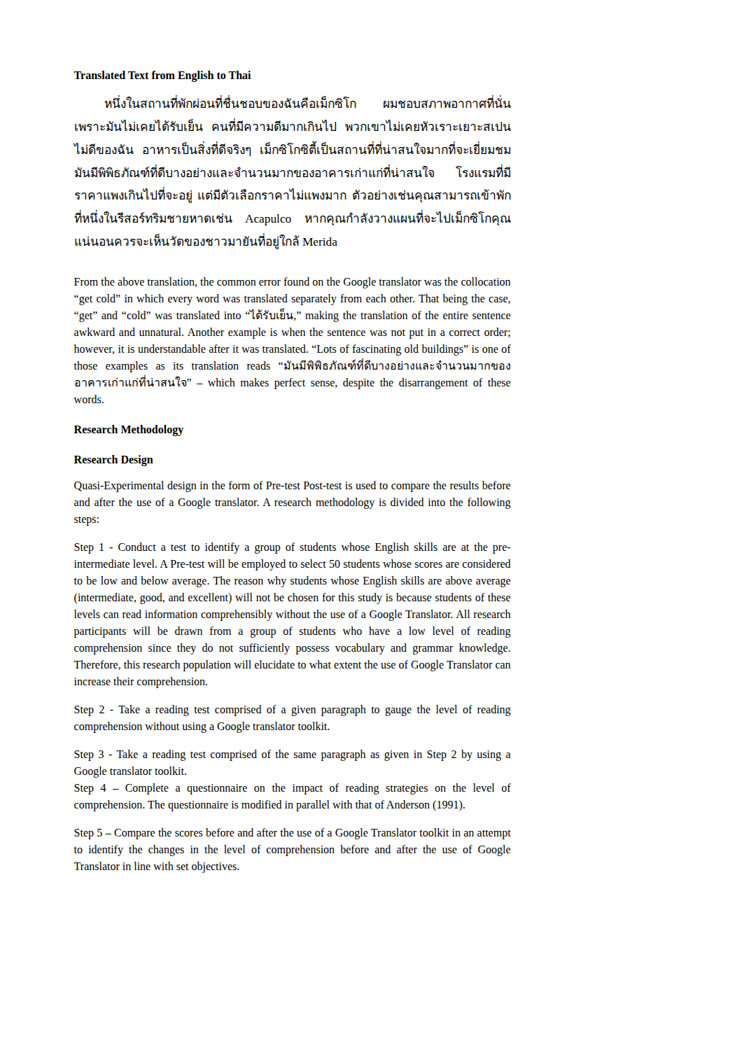Translated Text from English to Thai
หนึ่งในสถานที่พักผ่อนที่ชื่นชอบของฉันคือเม็กซิโก ผมชอบสภาพอากาศที่นั่นเพราะมันไม่เคยได้รับเย็น คนที่มีความดีมากเกินไป พวกเขาไม่เคยหัวเราะเยาะสเปนไม่ดีของฉัน อาหารเป็นสิ่งที่ดีจริงๆ เม็กซิโกซิตี้เป็นสถานที่ที่น่าสนใจมากที่จะเยี่ยมชม มันมีพิพิธภัณฑ์ที่ดีบางอย่างและจำนวนมากของอาคารเก่าแก่ที่น่าสนใจ โรงแรมที่มีราคาแพงเกินไปที่จะอยู่ แต่มีตัวเลือกราคาไม่แพงมาก ตัวอย่างเช่นคุณสามารถเข้าพักที่หนึ่งในรีสอร์ทริมชายหาดเช่น Acapulco หากคุณกำลังวางแผนที่จะไปเม็กซิโกคุณแน่นอนควรจะเห็นวัดของชาวมายันที่อยู่ใกล้ Merida
From the above translation, the common error found on the Google translator was the collocation “get cold” in which every word was translated separately from each other. That being the case, “get” and “cold” was translated into “ได้รับเย็น,” making the translation of the entire sentence awkward and unnatural. Another example is when the sentence was not put in a correct order; however, it is understandable after it was translated. “Lots of fascinating old buildings” is one of those examples as its translation reads “มันมีพิพิธภัณฑ์ที่ดีบางอย่างและจำนวนมากของอาคารเก่าแก่ที่น่าสนใจ” – which makes perfect sense, despite the disarrangement of these words.
Research Methodology
Research Design
Quasi-Experimental design in the form of Pre-test Post-test is used to compare the results before and after the use of a Google translator. A research methodology is divided into the following steps:
Step 1 - Conduct a test to identify a group of students whose English skills are at the pre-intermediate level. A Pre-test will be employed to select 50 students whose scores are considered to be low and below average. The reason why students whose English skills are above average (intermediate, good, and excellent) will not be chosen for this study is because students of these levels can read information comprehensibly without the use of a Google Translator. All research participants will be drawn from a group of students who have a low level of reading comprehension since they do not sufficiently possess vocabulary and grammar knowledge. Therefore, this research population will elucidate to what extent the use of Google Translator can increase their comprehension.
Step 2 - Take a reading test comprised of a given paragraph to gauge the level of reading comprehension without using a Google translator toolkit.
Step 3 - Take a reading test comprised of the same paragraph as given in Step 2 by using a Google translator toolkit.
Step 4 – Complete a questionnaire on the impact of reading strategies on the level of comprehension. The questionnaire is modified in parallel with that of Anderson (1991).
Step 5 – Compare the scores before and after the use of a Google Translator toolkit in an attempt to identify the changes in the level of comprehension before and after the use of Google Translator in line with set objectives.